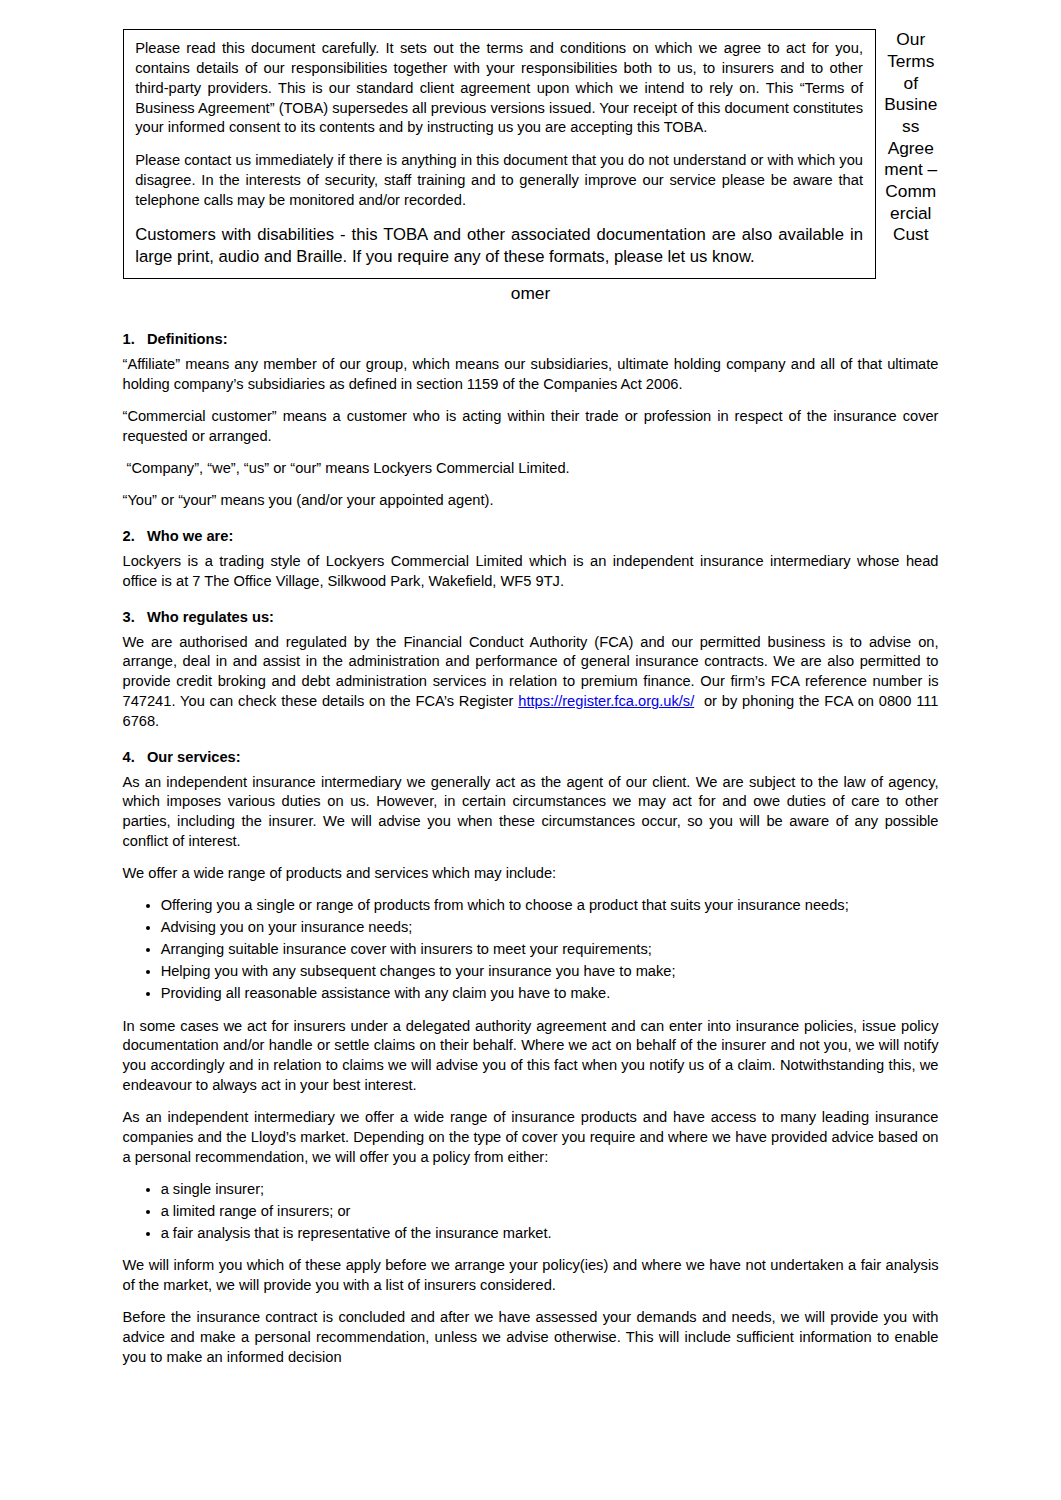Please read this document carefully. It sets out the terms and conditions on which we agree to act for you, contains details of our responsibilities together with your responsibilities both to us, to insurers and to other third-party providers. This is our standard client agreement upon which we intend to rely on. This “Terms of Business Agreement” (TOBA) supersedes all previous versions issued. Your receipt of this document constitutes your informed consent to its contents and by instructing us you are accepting this TOBA.
Please contact us immediately if there is anything in this document that you do not understand or with which you disagree. In the interests of security, staff training and to generally improve our service please be aware that telephone calls may be monitored and/or recorded.
Customers with disabilities - this TOBA and other associated documentation are also available in large print, audio and Braille. If you require any of these formats, please let us know.
Our Terms of Business Agreement – Commercial Cust
omer
1. Definitions:
“Affiliate” means any member of our group, which means our subsidiaries, ultimate holding company and all of that ultimate holding company’s subsidiaries as defined in section 1159 of the Companies Act 2006.
“Commercial customer” means a customer who is acting within their trade or profession in respect of the insurance cover requested or arranged.
“Company”, “we”, “us” or “our” means Lockyers Commercial Limited.
“You” or “your” means you (and/or your appointed agent).
2. Who we are:
Lockyers is a trading style of Lockyers Commercial Limited which is an independent insurance intermediary whose head office is at 7 The Office Village, Silkwood Park, Wakefield, WF5 9TJ.
3. Who regulates us:
We are authorised and regulated by the Financial Conduct Authority (FCA) and our permitted business is to advise on, arrange, deal in and assist in the administration and performance of general insurance contracts. We are also permitted to provide credit broking and debt administration services in relation to premium finance. Our firm’s FCA reference number is 747241. You can check these details on the FCA’s Register https://register.fca.org.uk/s/ or by phoning the FCA on 0800 111 6768.
4. Our services:
As an independent insurance intermediary we generally act as the agent of our client. We are subject to the law of agency, which imposes various duties on us. However, in certain circumstances we may act for and owe duties of care to other parties, including the insurer. We will advise you when these circumstances occur, so you will be aware of any possible conflict of interest.
We offer a wide range of products and services which may include:
Offering you a single or range of products from which to choose a product that suits your insurance needs;
Advising you on your insurance needs;
Arranging suitable insurance cover with insurers to meet your requirements;
Helping you with any subsequent changes to your insurance you have to make;
Providing all reasonable assistance with any claim you have to make.
In some cases we act for insurers under a delegated authority agreement and can enter into insurance policies, issue policy documentation and/or handle or settle claims on their behalf. Where we act on behalf of the insurer and not you, we will notify you accordingly and in relation to claims we will advise you of this fact when you notify us of a claim. Notwithstanding this, we endeavour to always act in your best interest.
As an independent intermediary we offer a wide range of insurance products and have access to many leading insurance companies and the Lloyd’s market. Depending on the type of cover you require and where we have provided advice based on a personal recommendation, we will offer you a policy from either:
a single insurer;
a limited range of insurers; or
a fair analysis that is representative of the insurance market.
We will inform you which of these apply before we arrange your policy(ies) and where we have not undertaken a fair analysis of the market, we will provide you with a list of insurers considered.
Before the insurance contract is concluded and after we have assessed your demands and needs, we will provide you with advice and make a personal recommendation, unless we advise otherwise. This will include sufficient information to enable you to make an informed decision